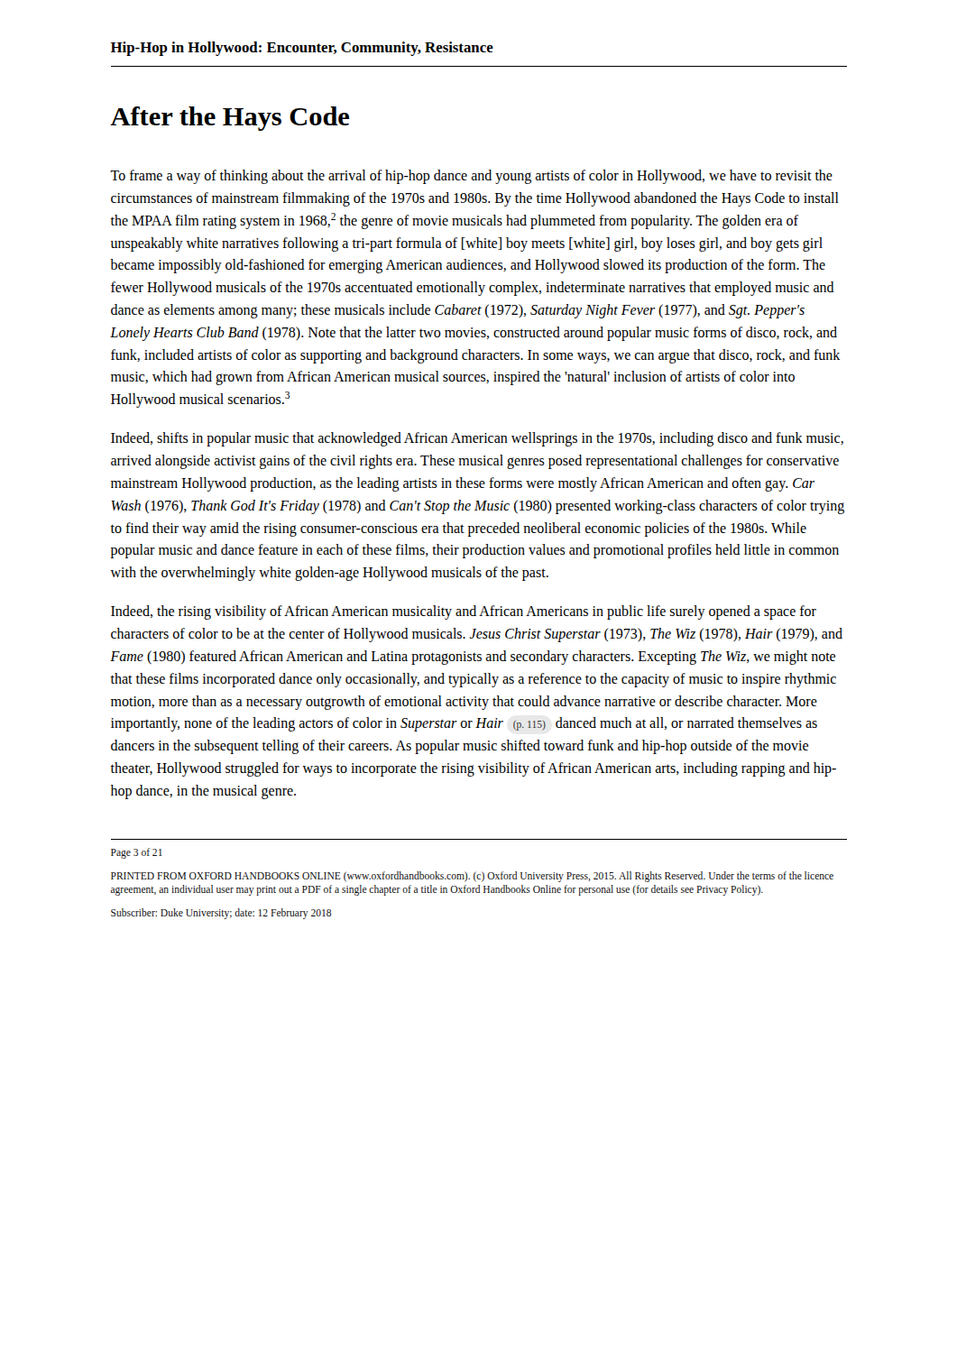Hip-Hop in Hollywood: Encounter, Community, Resistance
After the Hays Code
To frame a way of thinking about the arrival of hip-hop dance and young artists of color in Hollywood, we have to revisit the circumstances of mainstream filmmaking of the 1970s and 1980s. By the time Hollywood abandoned the Hays Code to install the MPAA film rating system in 1968,2 the genre of movie musicals had plummeted from popularity. The golden era of unspeakably white narratives following a tri-part formula of [white] boy meets [white] girl, boy loses girl, and boy gets girl became impossibly old-fashioned for emerging American audiences, and Hollywood slowed its production of the form. The fewer Hollywood musicals of the 1970s accentuated emotionally complex, indeterminate narratives that employed music and dance as elements among many; these musicals include Cabaret (1972), Saturday Night Fever (1977), and Sgt. Pepper's Lonely Hearts Club Band (1978). Note that the latter two movies, constructed around popular music forms of disco, rock, and funk, included artists of color as supporting and background characters. In some ways, we can argue that disco, rock, and funk music, which had grown from African American musical sources, inspired the 'natural' inclusion of artists of color into Hollywood musical scenarios.3
Indeed, shifts in popular music that acknowledged African American wellsprings in the 1970s, including disco and funk music, arrived alongside activist gains of the civil rights era. These musical genres posed representational challenges for conservative mainstream Hollywood production, as the leading artists in these forms were mostly African American and often gay. Car Wash (1976), Thank God It's Friday (1978) and Can't Stop the Music (1980) presented working-class characters of color trying to find their way amid the rising consumer-conscious era that preceded neoliberal economic policies of the 1980s. While popular music and dance feature in each of these films, their production values and promotional profiles held little in common with the overwhelmingly white golden-age Hollywood musicals of the past.
Indeed, the rising visibility of African American musicality and African Americans in public life surely opened a space for characters of color to be at the center of Hollywood musicals. Jesus Christ Superstar (1973), The Wiz (1978), Hair (1979), and Fame (1980) featured African American and Latina protagonists and secondary characters. Excepting The Wiz, we might note that these films incorporated dance only occasionally, and typically as a reference to the capacity of music to inspire rhythmic motion, more than as a necessary outgrowth of emotional activity that could advance narrative or describe character. More importantly, none of the leading actors of color in Superstar or Hair (p. 115) danced much at all, or narrated themselves as dancers in the subsequent telling of their careers. As popular music shifted toward funk and hip-hop outside of the movie theater, Hollywood struggled for ways to incorporate the rising visibility of African American arts, including rapping and hip-hop dance, in the musical genre.
Page 3 of 21
PRINTED FROM OXFORD HANDBOOKS ONLINE (www.oxfordhandbooks.com). (c) Oxford University Press, 2015. All Rights Reserved. Under the terms of the licence agreement, an individual user may print out a PDF of a single chapter of a title in Oxford Handbooks Online for personal use (for details see Privacy Policy).
Subscriber: Duke University; date: 12 February 2018